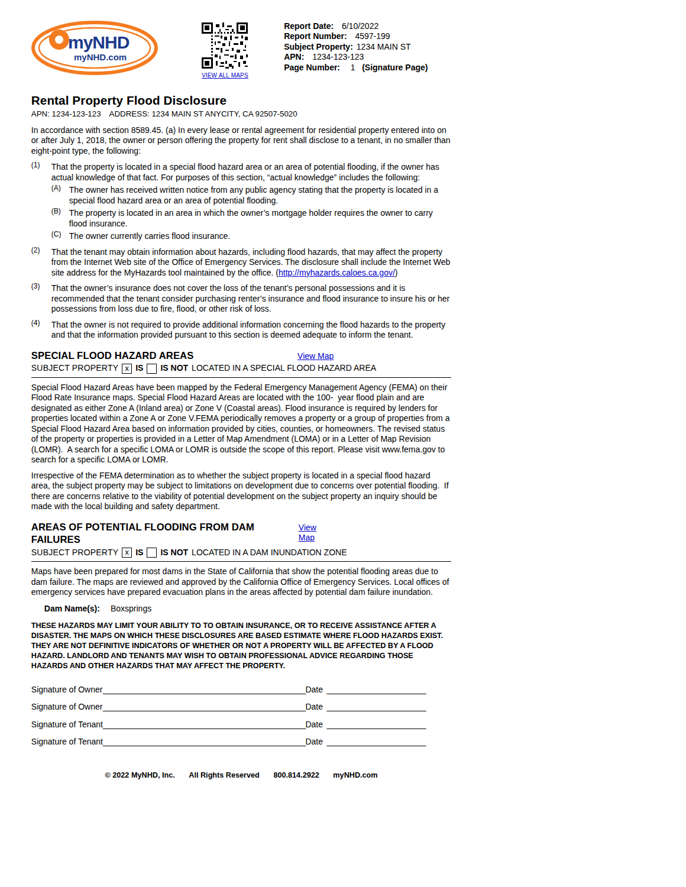myNHD myNHD.com
VIEW ALL MAPS
Report Date: 6/10/2022
Report Number: 4597-199
Subject Property: 1234 MAIN ST
APN: 1234-123-123
Page Number: 1 (Signature Page)
Rental Property Flood Disclosure
APN: 1234-123-123 ADDRESS: 1234 MAIN ST ANYCITY, CA 92507-5020
In accordance with section 8589.45. (a) In every lease or rental agreement for residential property entered into on or after July 1, 2018, the owner or person offering the property for rent shall disclose to a tenant, in no smaller than eight-point type, the following:
That the property is located in a special flood hazard area or an area of potential flooding, if the owner has actual knowledge of that fact. For purposes of this section, “actual knowledge” includes the following:
The owner has received written notice from any public agency stating that the property is located in a special flood hazard area or an area of potential flooding.
The property is located in an area in which the owner’s mortgage holder requires the owner to carry flood insurance.
The owner currently carries flood insurance.
That the tenant may obtain information about hazards, including flood hazards, that may affect the property from the Internet Web site of the Office of Emergency Services. The disclosure shall include the Internet Web site address for the MyHazards tool maintained by the office. (http://myhazards.caloes.ca.gov/)
That the owner’s insurance does not cover the loss of the tenant’s personal possessions and it is recommended that the tenant consider purchasing renter’s insurance and flood insurance to insure his or her possessions from loss due to fire, flood, or other risk of loss.
That the owner is not required to provide additional information concerning the flood hazards to the property and that the information provided pursuant to this section is deemed adequate to inform the tenant.
SPECIAL FLOOD HAZARD AREAS
View Map
SUBJECT PROPERTY x IS IS NOT LOCATED IN A SPECIAL FLOOD HAZARD AREA
Special Flood Hazard Areas have been mapped by the Federal Emergency Management Agency (FEMA) on their Flood Rate Insurance maps. Special Flood Hazard Areas are located with the 100- year flood plain and are designated as either Zone A (Inland area) or Zone V (Coastal areas). Flood insurance is required by lenders for properties located within a Zone A or Zone V.FEMA periodically removes a property or a group of properties from a Special Flood Hazard Area based on information provided by cities, counties, or homeowners. The revised status of the property or properties is provided in a Letter of Map Amendment (LOMA) or in a Letter of Map Revision (LOMR). A search for a specific LOMA or LOMR is outside the scope of this report. Please visit www.fema.gov to search for a specific LOMA or LOMR.
Irrespective of the FEMA determination as to whether the subject property is located in a special flood hazard area, the subject property may be subject to limitations on development due to concerns over potential flooding. If there are concerns relative to the viability of potential development on the subject property an inquiry should be made with the local building and safety department.
AREAS OF POTENTIAL FLOODING FROM DAM FAILURES
View Map
SUBJECT PROPERTY x IS IS NOT LOCATED IN A DAM INUNDATION ZONE
Maps have been prepared for most dams in the State of California that show the potential flooding areas due to dam failure. The maps are reviewed and approved by the California Office of Emergency Services. Local offices of emergency services have prepared evacuation plans in the areas affected by potential dam failure inundation.
Dam Name(s): Boxsprings
These hazards may limit your ability to to obtain insurance, or to receive assistance after a disaster. The maps on which these disclosures are based estimate where flood hazards exist. They are not definitive indicators of whether or not a property will be affected by a flood hazard. Landlord and tenants may wish to obtain professional advice regarding those hazards and other hazards that may affect the property.
| Signature of Owner | _______________________________________________ | Date | _______________________ |
| Signature of Owner | _______________________________________________ | Date | _______________________ |
| Signature of Tenant | _______________________________________________ | Date | _______________________ |
| Signature of Tenant | _______________________________________________ | Date | _______________________ |
© 2022 MyNHD, Inc. All Rights Reserved 800.814.2922 myNHD.com